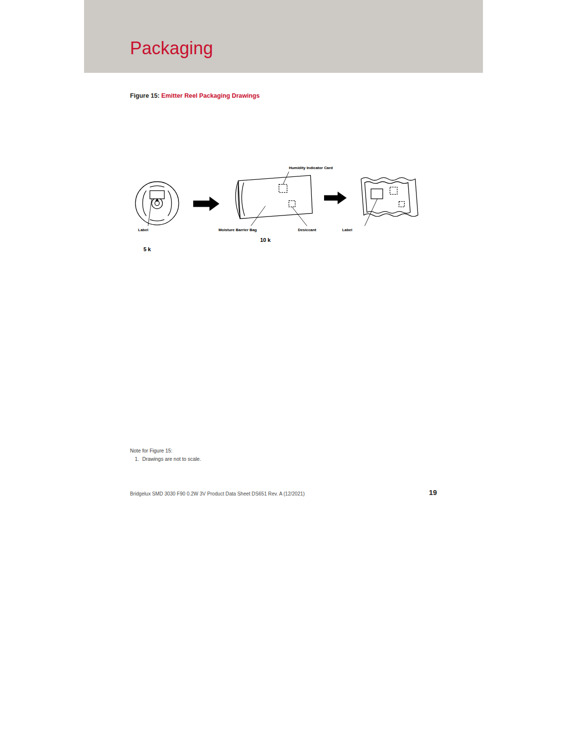Packaging
Figure 15: Emitter Reel Packaging Drawings
Label 5 k Humidity Indicator Card Moisture Barrier Bag Desiccant 10 k Label
Note for Figure 15:
Drawings are not to scale.
Bridgelux SMD 3030 F90 0.2W 3V Product Data Sheet DS651 Rev. A (12/2021)
19